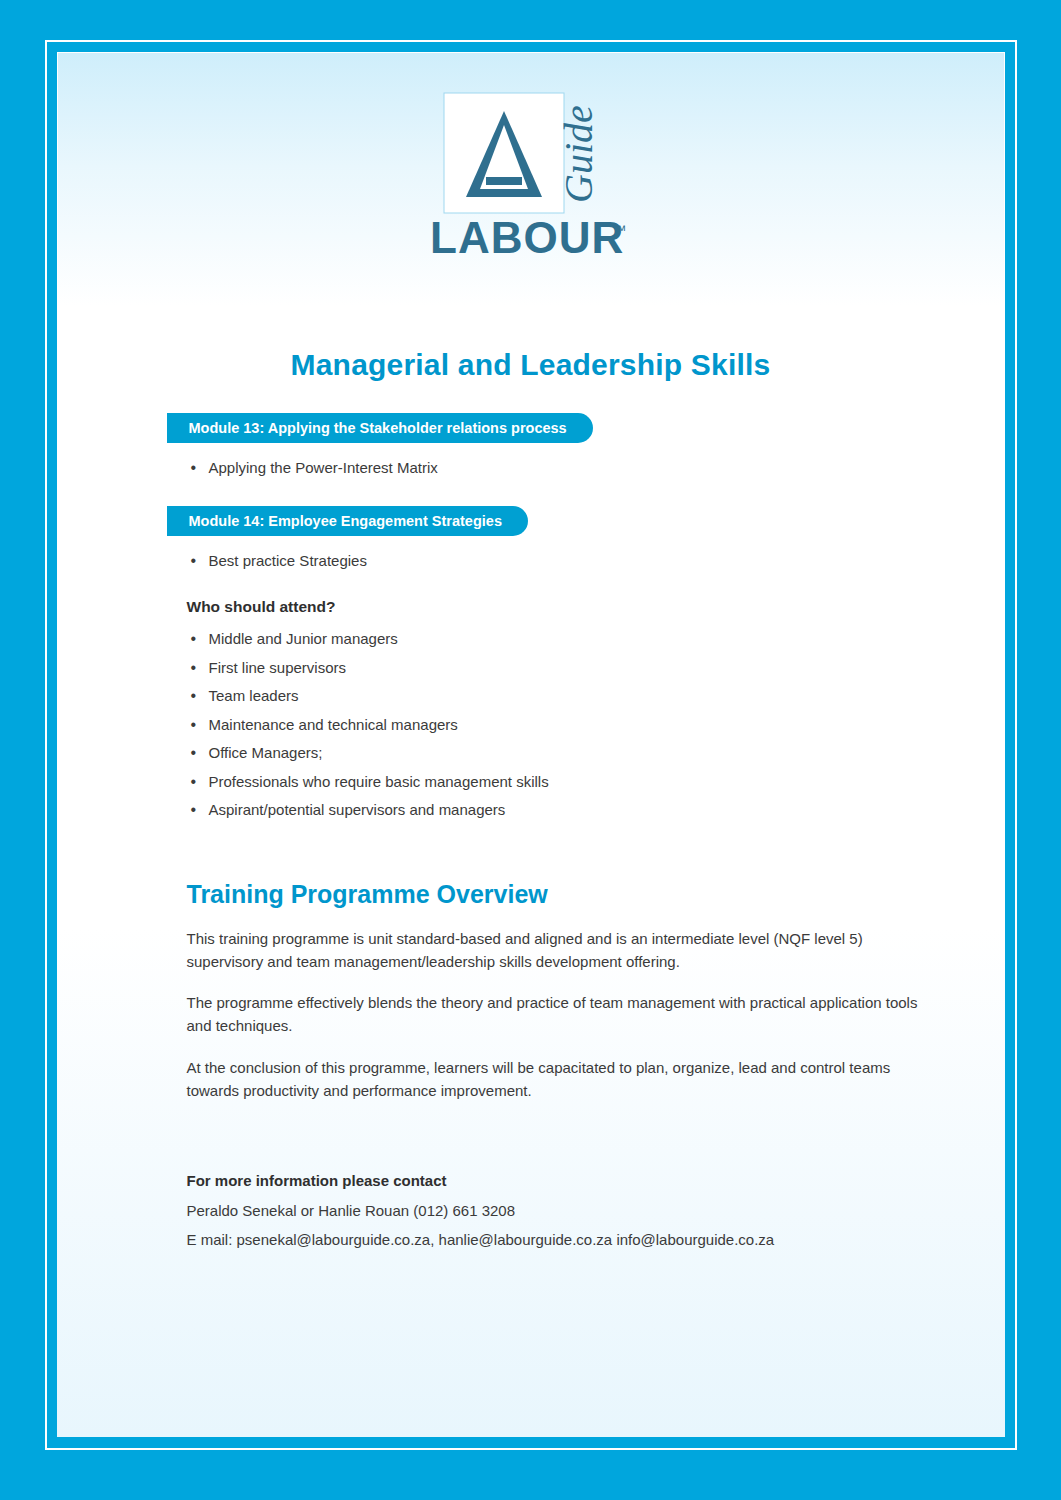Guide LABOUR ™
Managerial and Leadership Skills
Module 13: Applying the Stakeholder relations process
Applying the Power-Interest Matrix
Module 14: Employee Engagement Strategies
Best practice Strategies
Who should attend?
Middle and Junior managers
First line supervisors
Team leaders
Maintenance and technical managers
Office Managers;
Professionals who require basic management skills
Aspirant/potential supervisors and managers
Training Programme Overview
This training programme is unit standard-based and aligned and is an intermediate level (NQF level 5) supervisory and team management/leadership skills development offering.
The programme effectively blends the theory and practice of team management with practical application tools and techniques.
At the conclusion of this programme, learners will be capacitated to plan, organize, lead and control teams towards productivity and performance improvement.
For more information please contact
Peraldo Senekal or Hanlie Rouan (012) 661 3208
E mail: psenekal@labourguide.co.za, hanlie@labourguide.co.za info@labourguide.co.za